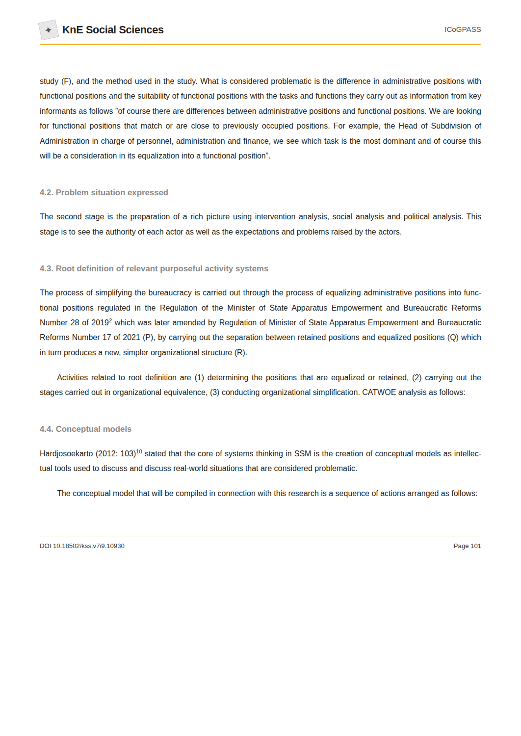✦
KnE Social Sciences
ICoGPASS
study (F), and the method used in the study. What is considered problematic is the difference in administrative positions with functional positions and the suitability of functional positions with the tasks and functions they carry out as information from key informants as follows ”of course there are differences between administrative positions and functional positions. We are looking for functional positions that match or are close to previously occupied positions. For example, the Head of Subdivision of Administration in charge of personnel, administration and finance, we see which task is the most dominant and of course this will be a consideration in its equalization into a functional position”.
4.2. Problem situation expressed
The second stage is the preparation of a rich picture using intervention analysis, social analysis and political analysis. This stage is to see the authority of each actor as well as the expectations and problems raised by the actors.
4.3. Root definition of relevant purposeful activity systems
The process of simplifying the bureaucracy is carried out through the process of equalizing administrative positions into functional positions regulated in the Regulation of the Minister of State Apparatus Empowerment and Bureaucratic Reforms Number 28 of 20192 which was later amended by Regulation of Minister of State Apparatus Empowerment and Bureaucratic Reforms Number 17 of 2021 (P), by carrying out the separation between retained positions and equalized positions (Q) which in turn produces a new, simpler organizational structure (R).
Activities related to root definition are (1) determining the positions that are equalized or retained, (2) carrying out the stages carried out in organizational equivalence, (3) conducting organizational simplification. CATWOE analysis as follows:
4.4. Conceptual models
Hardjosoekarto (2012: 103)10 stated that the core of systems thinking in SSM is the creation of conceptual models as intellectual tools used to discuss and discuss real-world situations that are considered problematic.
The conceptual model that will be compiled in connection with this research is a sequence of actions arranged as follows:
DOI 10.18502/kss.v7i9.10930
Page 101